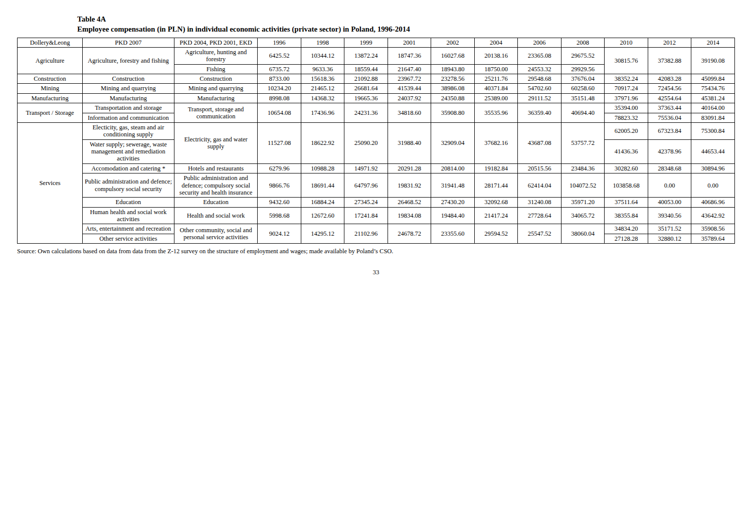Table 4A Employee compensation (in PLN) in individual economic activities (private sector) in Poland, 1996-2014
| Dollery&Leong | PKD 2007 | PKD 2004, PKD 2001, EKD | 1996 | 1998 | 1999 | 2001 | 2002 | 2004 | 2006 | 2008 | 2010 | 2012 | 2014 |
| --- | --- | --- | --- | --- | --- | --- | --- | --- | --- | --- | --- | --- | --- |
| Agriculture | Agriculture, forestry and fishing | Agriculture, hunting and forestry | 6425.52 | 10344.12 | 13872.24 | 18747.36 | 16027.68 | 20138.16 | 23365.08 | 29675.52 | 30815.76 | 37382.88 | 39190.08 |
| Fishing | 6735.72 | 9633.36 | 18559.44 | 21647.40 | 18943.80 | 18750.00 | 24553.32 | 29929.56 |
| Construction | Construction | Construction | 8733.00 | 15618.36 | 21092.88 | 23967.72 | 23278.56 | 25211.76 | 29548.68 | 37676.04 | 38352.24 | 42083.28 | 45099.84 |
| Mining | Mining and quarrying | Mining and quarrying | 10234.20 | 21465.12 | 26681.64 | 41539.44 | 38986.08 | 40371.84 | 54702.60 | 60258.60 | 70917.24 | 72454.56 | 75434.76 |
| Manufacturing | Manufacturing | Manufacturing | 8998.08 | 14368.32 | 19665.36 | 24037.92 | 24350.88 | 25389.00 | 29111.52 | 35151.48 | 37971.96 | 42554.64 | 45381.24 |
| Transport / Storage | Transportation and storage | Transport, storage and communication | 10654.08 | 17436.96 | 24231.36 | 34818.60 | 35908.80 | 35535.96 | 36359.40 | 40694.40 | 35394.00 | 37363.44 | 40164.00 |
| Information and communication | 78823.32 | 75536.04 | 83091.84 |
| Services | Electicity, gas, steam and air conditioning supply | Electricity, gas and water supply | 11527.08 | 18622.92 | 25090.20 | 31988.40 | 32909.04 | 37682.16 | 43687.08 | 53757.72 | 62005.20 | 67323.84 | 75300.84 |
| Water supply; sewerage, waste management and remediation activities | 41436.36 | 42378.96 | 44653.44 |
| Accomodation and catering * | Hotels and restaurants | 6279.96 | 10988.28 | 14971.92 | 20291.28 | 20814.00 | 19182.84 | 20515.56 | 23484.36 | 30282.60 | 28348.68 | 30894.96 |
| Public administration and defence; compulsory social security | Public administration and defence; compulsory social security and health insurance | 9866.76 | 18691.44 | 64797.96 | 19831.92 | 31941.48 | 28171.44 | 62414.04 | 104072.52 | 103858.68 | 0.00 | 0.00 |
| Education | Education | 9432.60 | 16884.24 | 27345.24 | 26468.52 | 27430.20 | 32092.68 | 31240.08 | 35971.20 | 37511.64 | 40053.00 | 40686.96 |
| Human health and social work activities | Health and social work | 5998.68 | 12672.60 | 17241.84 | 19834.08 | 19484.40 | 21417.24 | 27728.64 | 34065.72 | 38355.84 | 39340.56 | 43642.92 |
| Arts, entertainment and recreation | Other community, social and personal service activities | 9024.12 | 14295.12 | 21102.96 | 24678.72 | 23355.60 | 29594.52 | 25547.52 | 38060.04 | 34834.20 | 35171.52 | 35908.56 |
| Other service activities | 27128.28 | 32880.12 | 35789.64 |
Source: Own calculations based on data from data from the Z-12 survey on the structure of employment and wages; made available by Poland’s CSO.
33